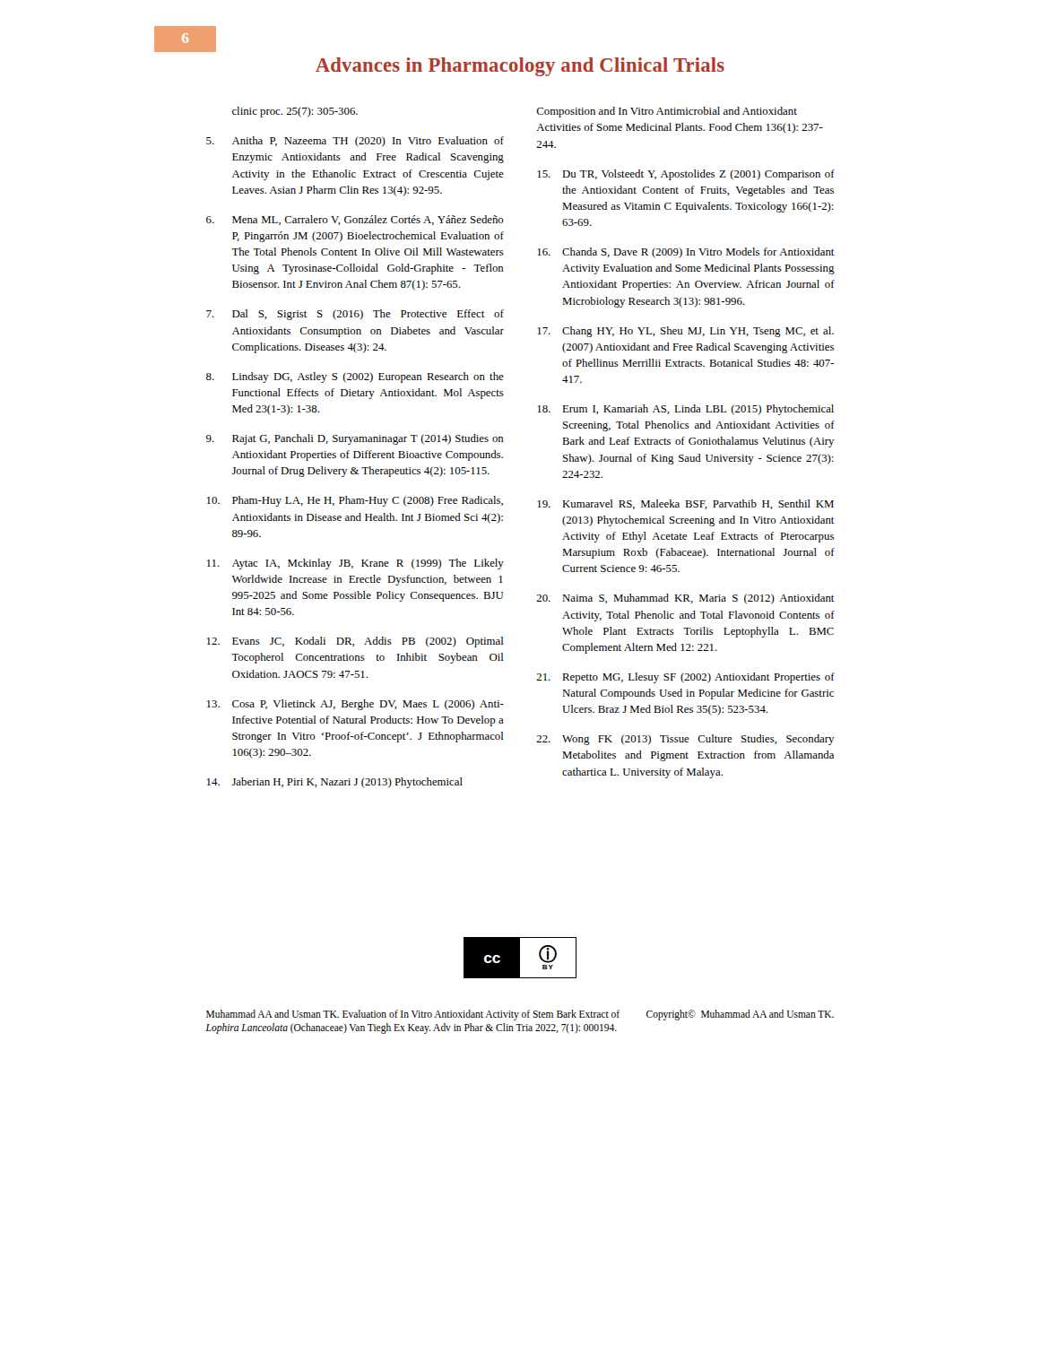6
Advances in Pharmacology and Clinical Trials
clinic proc. 25(7): 305-306.
5. Anitha P, Nazeema TH (2020) In Vitro Evaluation of Enzymic Antioxidants and Free Radical Scavenging Activity in the Ethanolic Extract of Crescentia Cujete Leaves. Asian J Pharm Clin Res 13(4): 92-95.
6. Mena ML, Carralero V, González Cortés A, Yáñez Sedeño P, Pingarrón JM (2007) Bioelectrochemical Evaluation of The Total Phenols Content In Olive Oil Mill Wastewaters Using A Tyrosinase-Colloidal Gold-Graphite - Teflon Biosensor. Int J Environ Anal Chem 87(1): 57-65.
7. Dal S, Sigrist S (2016) The Protective Effect of Antioxidants Consumption on Diabetes and Vascular Complications. Diseases 4(3): 24.
8. Lindsay DG, Astley S (2002) European Research on the Functional Effects of Dietary Antioxidant. Mol Aspects Med 23(1-3): 1-38.
9. Rajat G, Panchali D, Suryamaninagar T (2014) Studies on Antioxidant Properties of Different Bioactive Compounds. Journal of Drug Delivery & Therapeutics 4(2): 105-115.
10. Pham-Huy LA, He H, Pham-Huy C (2008) Free Radicals, Antioxidants in Disease and Health. Int J Biomed Sci 4(2): 89-96.
11. Aytac IA, Mckinlay JB, Krane R (1999) The Likely Worldwide Increase in Erectle Dysfunction, between 1 995-2025 and Some Possible Policy Consequences. BJU Int 84: 50-56.
12. Evans JC, Kodali DR, Addis PB (2002) Optimal Tocopherol Concentrations to Inhibit Soybean Oil Oxidation. JAOCS 79: 47-51.
13. Cosa P, Vlietinck AJ, Berghe DV, Maes L (2006) Anti-Infective Potential of Natural Products: How To Develop a Stronger In Vitro ‘Proof-of-Concept’. J Ethnopharmacol 106(3): 290–302.
14. Jaberian H, Piri K, Nazari J (2013) Phytochemical
Composition and In Vitro Antimicrobial and Antioxidant Activities of Some Medicinal Plants. Food Chem 136(1): 237-244.
15. Du TR, Volsteedt Y, Apostolides Z (2001) Comparison of the Antioxidant Content of Fruits, Vegetables and Teas Measured as Vitamin C Equivalents. Toxicology 166(1-2): 63-69.
16. Chanda S, Dave R (2009) In Vitro Models for Antioxidant Activity Evaluation and Some Medicinal Plants Possessing Antioxidant Properties: An Overview. African Journal of Microbiology Research 3(13): 981-996.
17. Chang HY, Ho YL, Sheu MJ, Lin YH, Tseng MC, et al. (2007) Antioxidant and Free Radical Scavenging Activities of Phellinus Merrillii Extracts. Botanical Studies 48: 407-417.
18. Erum I, Kamariah AS, Linda LBL (2015) Phytochemical Screening, Total Phenolics and Antioxidant Activities of Bark and Leaf Extracts of Goniothalamus Velutinus (Airy Shaw). Journal of King Saud University - Science 27(3): 224-232.
19. Kumaravel RS, Maleeka BSF, Parvathib H, Senthil KM (2013) Phytochemical Screening and In Vitro Antioxidant Activity of Ethyl Acetate Leaf Extracts of Pterocarpus Marsupium Roxb (Fabaceae). International Journal of Current Science 9: 46-55.
20. Naima S, Muhammad KR, Maria S (2012) Antioxidant Activity, Total Phenolic and Total Flavonoid Contents of Whole Plant Extracts Torilis Leptophylla L. BMC Complement Altern Med 12: 221.
21. Repetto MG, Llesuy SF (2002) Antioxidant Properties of Natural Compounds Used in Popular Medicine for Gastric Ulcers. Braz J Med Biol Res 35(5): 523-534.
22. Wong FK (2013) Tissue Culture Studies, Secondary Metabolites and Pigment Extraction from Allamanda cathartica L. University of Malaya.
cc
ⓘ BY
Muhammad AA and Usman TK. Evaluation of In Vitro Antioxidant Activity of Stem Bark Extract of Lophira Lanceolata (Ochanaceae) Van Tiegh Ex Keay. Adv in Phar & Clin Tria 2022, 7(1): 000194.
Copyright© Muhammad AA and Usman TK.